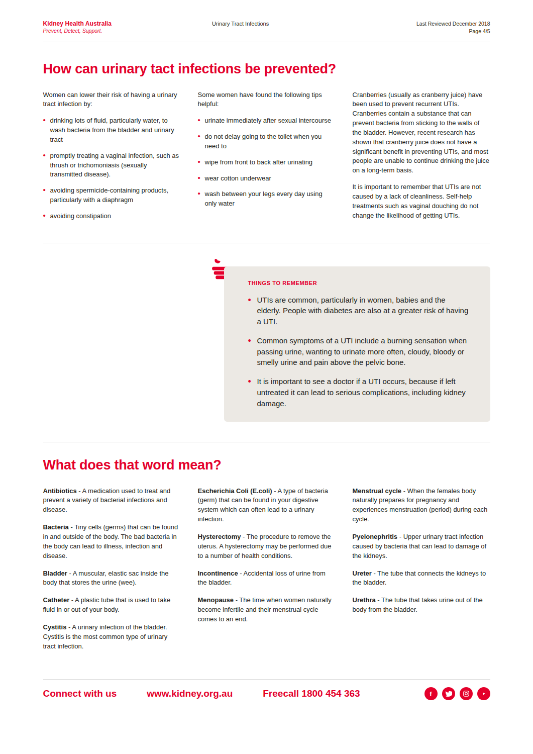Kidney Health Australia
Prevent, Detect, Support.
Urinary Tract Infections
Last Reviewed December 2018
Page 4/5
How can urinary tact infections be prevented?
Women can lower their risk of having a urinary tract infection by:
drinking lots of fluid, particularly water, to wash bacteria from the bladder and urinary tract
promptly treating a vaginal infection, such as thrush or trichomoniasis (sexually transmitted disease).
avoiding spermicide-containing products, particularly with a diaphragm
avoiding constipation
Some women have found the following tips helpful:
urinate immediately after sexual intercourse
do not delay going to the toilet when you need to
wipe from front to back after urinating
wear cotton underwear
wash between your legs every day using only water
Cranberries (usually as cranberry juice) have been used to prevent recurrent UTIs. Cranberries contain a substance that can prevent bacteria from sticking to the walls of the bladder. However, recent research has shown that cranberry juice does not have a significant benefit in preventing UTIs, and most people are unable to continue drinking the juice on a long-term basis.
It is important to remember that UTIs are not caused by a lack of cleanliness. Self-help treatments such as vaginal douching do not change the likelihood of getting UTIs.
Things to remember
UTIs are common, particularly in women, babies and the elderly. People with diabetes are also at a greater risk of having a UTI.
Common symptoms of a UTI include a burning sensation when passing urine, wanting to urinate more often, cloudy, bloody or smelly urine and pain above the pelvic bone.
It is important to see a doctor if a UTI occurs, because if left untreated it can lead to serious complications, including kidney damage.
What does that word mean?
Antibiotics - A medication used to treat and prevent a variety of bacterial infections and disease.
Bacteria - Tiny cells (germs) that can be found in and outside of the body. The bad bacteria in the body can lead to illness, infection and disease.
Bladder - A muscular, elastic sac inside the body that stores the urine (wee).
Catheter - A plastic tube that is used to take fluid in or out of your body.
Cystitis - A urinary infection of the bladder. Cystitis is the most common type of urinary tract infection.
Escherichia Coli (E.coli) - A type of bacteria (germ) that can be found in your digestive system which can often lead to a urinary infection.
Hysterectomy - The procedure to remove the uterus. A hysterectomy may be performed due to a number of health conditions.
Incontinence - Accidental loss of urine from the bladder.
Menopause - The time when women naturally become infertile and their menstrual cycle comes to an end.
Menstrual cycle - When the females body naturally prepares for pregnancy and experiences menstruation (period) during each cycle.
Pyelonephritis - Upper urinary tract infection caused by bacteria that can lead to damage of the kidneys.
Ureter - The tube that connects the kidneys to the bladder.
Urethra - The tube that takes urine out of the body from the bladder.
Connect with us www.kidney.org.au Freecall 1800 454 363
f